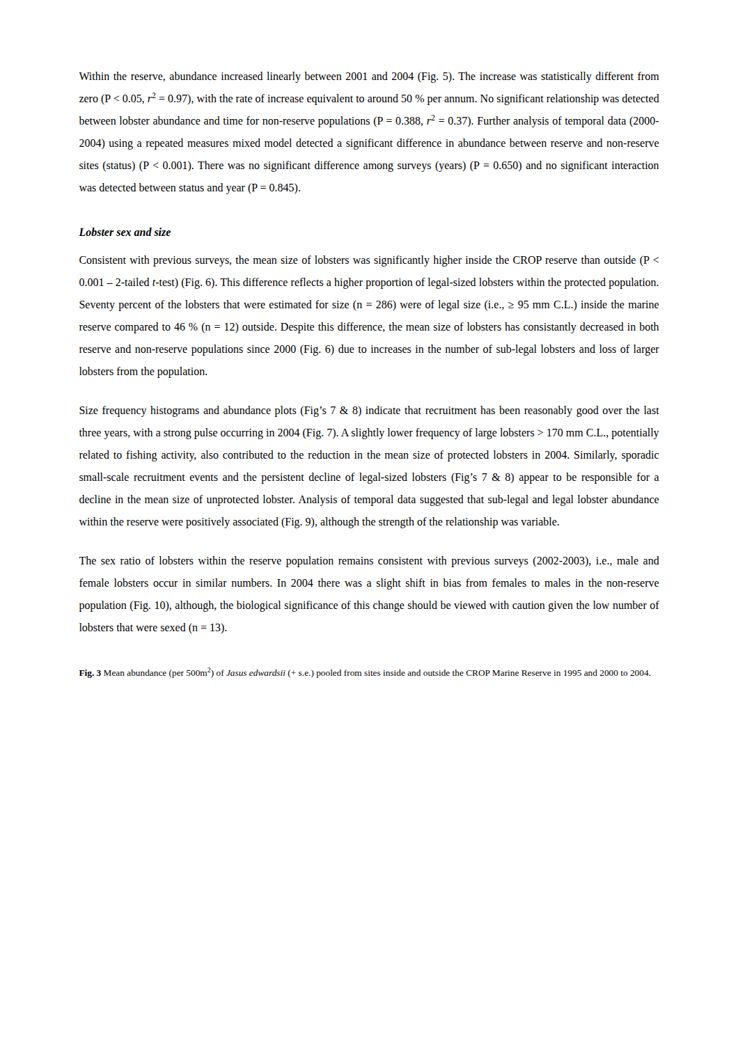Within the reserve, abundance increased linearly between 2001 and 2004 (Fig. 5). The increase was statistically different from zero (P < 0.05, r2 = 0.97), with the rate of increase equivalent to around 50 % per annum. No significant relationship was detected between lobster abundance and time for non-reserve populations (P = 0.388, r2 = 0.37). Further analysis of temporal data (2000-2004) using a repeated measures mixed model detected a significant difference in abundance between reserve and non-reserve sites (status) (P < 0.001). There was no significant difference among surveys (years) (P = 0.650) and no significant interaction was detected between status and year (P = 0.845).
Lobster sex and size
Consistent with previous surveys, the mean size of lobsters was significantly higher inside the CROP reserve than outside (P < 0.001 – 2-tailed t-test) (Fig. 6). This difference reflects a higher proportion of legal-sized lobsters within the protected population. Seventy percent of the lobsters that were estimated for size (n = 286) were of legal size (i.e., ≥ 95 mm C.L.) inside the marine reserve compared to 46 % (n = 12) outside. Despite this difference, the mean size of lobsters has consistantly decreased in both reserve and non-reserve populations since 2000 (Fig. 6) due to increases in the number of sub-legal lobsters and loss of larger lobsters from the population.
Size frequency histograms and abundance plots (Fig’s 7 & 8) indicate that recruitment has been reasonably good over the last three years, with a strong pulse occurring in 2004 (Fig. 7). A slightly lower frequency of large lobsters > 170 mm C.L., potentially related to fishing activity, also contributed to the reduction in the mean size of protected lobsters in 2004. Similarly, sporadic small-scale recruitment events and the persistent decline of legal-sized lobsters (Fig’s 7 & 8) appear to be responsible for a decline in the mean size of unprotected lobster. Analysis of temporal data suggested that sub-legal and legal lobster abundance within the reserve were positively associated (Fig. 9), although the strength of the relationship was variable.
The sex ratio of lobsters within the reserve population remains consistent with previous surveys (2002-2003), i.e., male and female lobsters occur in similar numbers. In 2004 there was a slight shift in bias from females to males in the non-reserve population (Fig. 10), although, the biological significance of this change should be viewed with caution given the low number of lobsters that were sexed (n = 13).
Fig. 3 Mean abundance (per 500m2) of Jasus edwardsii (+ s.e.) pooled from sites inside and outside the CROP Marine Reserve in 1995 and 2000 to 2004.